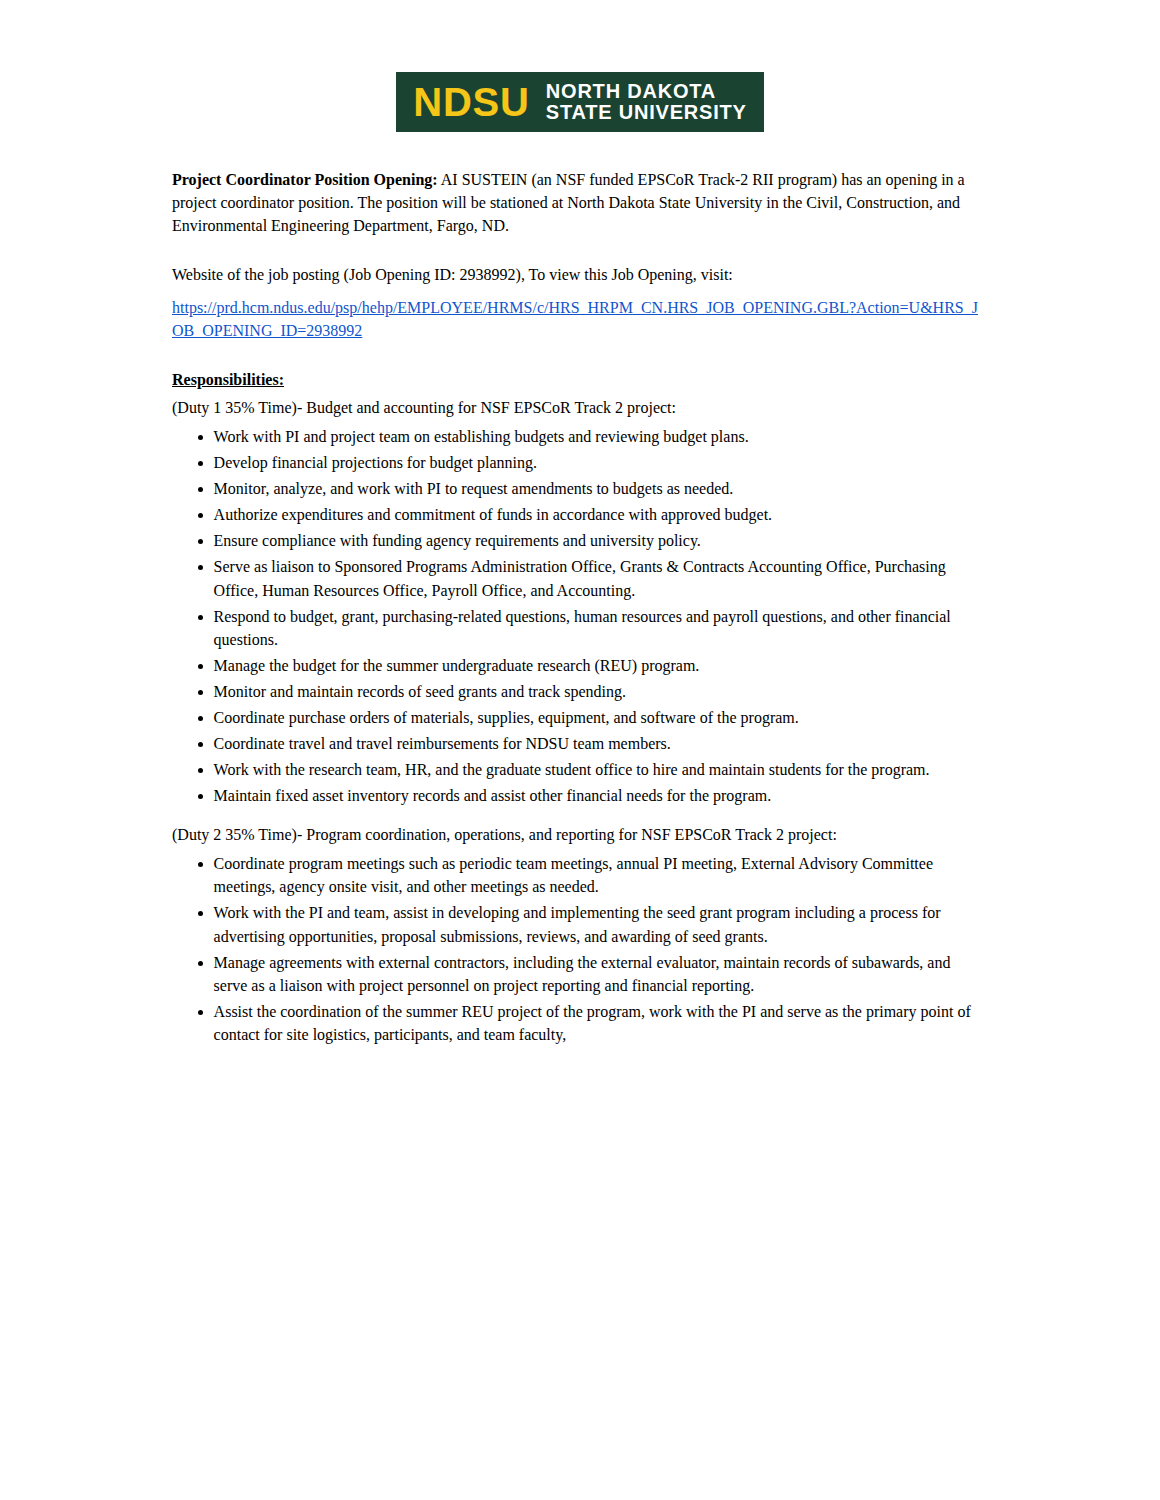NDSU NORTH DAKOTA STATE UNIVERSITY
Project Coordinator Position Opening: AI SUSTEIN (an NSF funded EPSCoR Track-2 RII program) has an opening in a project coordinator position. The position will be stationed at North Dakota State University in the Civil, Construction, and Environmental Engineering Department, Fargo, ND.
Website of the job posting (Job Opening ID: 2938992), To view this Job Opening, visit:
https://prd.hcm.ndus.edu/psp/hehp/EMPLOYEE/HRMS/c/HRS_HRPM_CN.HRS_JOB_OPENING.GBL?Action=U&HRS_JOB_OPENING_ID=2938992
Responsibilities:
(Duty 1 35% Time)- Budget and accounting for NSF EPSCoR Track 2 project:
Work with PI and project team on establishing budgets and reviewing budget plans.
Develop financial projections for budget planning.
Monitor, analyze, and work with PI to request amendments to budgets as needed.
Authorize expenditures and commitment of funds in accordance with approved budget.
Ensure compliance with funding agency requirements and university policy.
Serve as liaison to Sponsored Programs Administration Office, Grants & Contracts Accounting Office, Purchasing Office, Human Resources Office, Payroll Office, and Accounting.
Respond to budget, grant, purchasing-related questions, human resources and payroll questions, and other financial questions.
Manage the budget for the summer undergraduate research (REU) program.
Monitor and maintain records of seed grants and track spending.
Coordinate purchase orders of materials, supplies, equipment, and software of the program.
Coordinate travel and travel reimbursements for NDSU team members.
Work with the research team, HR, and the graduate student office to hire and maintain students for the program.
Maintain fixed asset inventory records and assist other financial needs for the program.
(Duty 2 35% Time)- Program coordination, operations, and reporting for NSF EPSCoR Track 2 project:
Coordinate program meetings such as periodic team meetings, annual PI meeting, External Advisory Committee meetings, agency onsite visit, and other meetings as needed.
Work with the PI and team, assist in developing and implementing the seed grant program including a process for advertising opportunities, proposal submissions, reviews, and awarding of seed grants.
Manage agreements with external contractors, including the external evaluator, maintain records of subawards, and serve as a liaison with project personnel on project reporting and financial reporting.
Assist the coordination of the summer REU project of the program, work with the PI and serve as the primary point of contact for site logistics, participants, and team faculty,